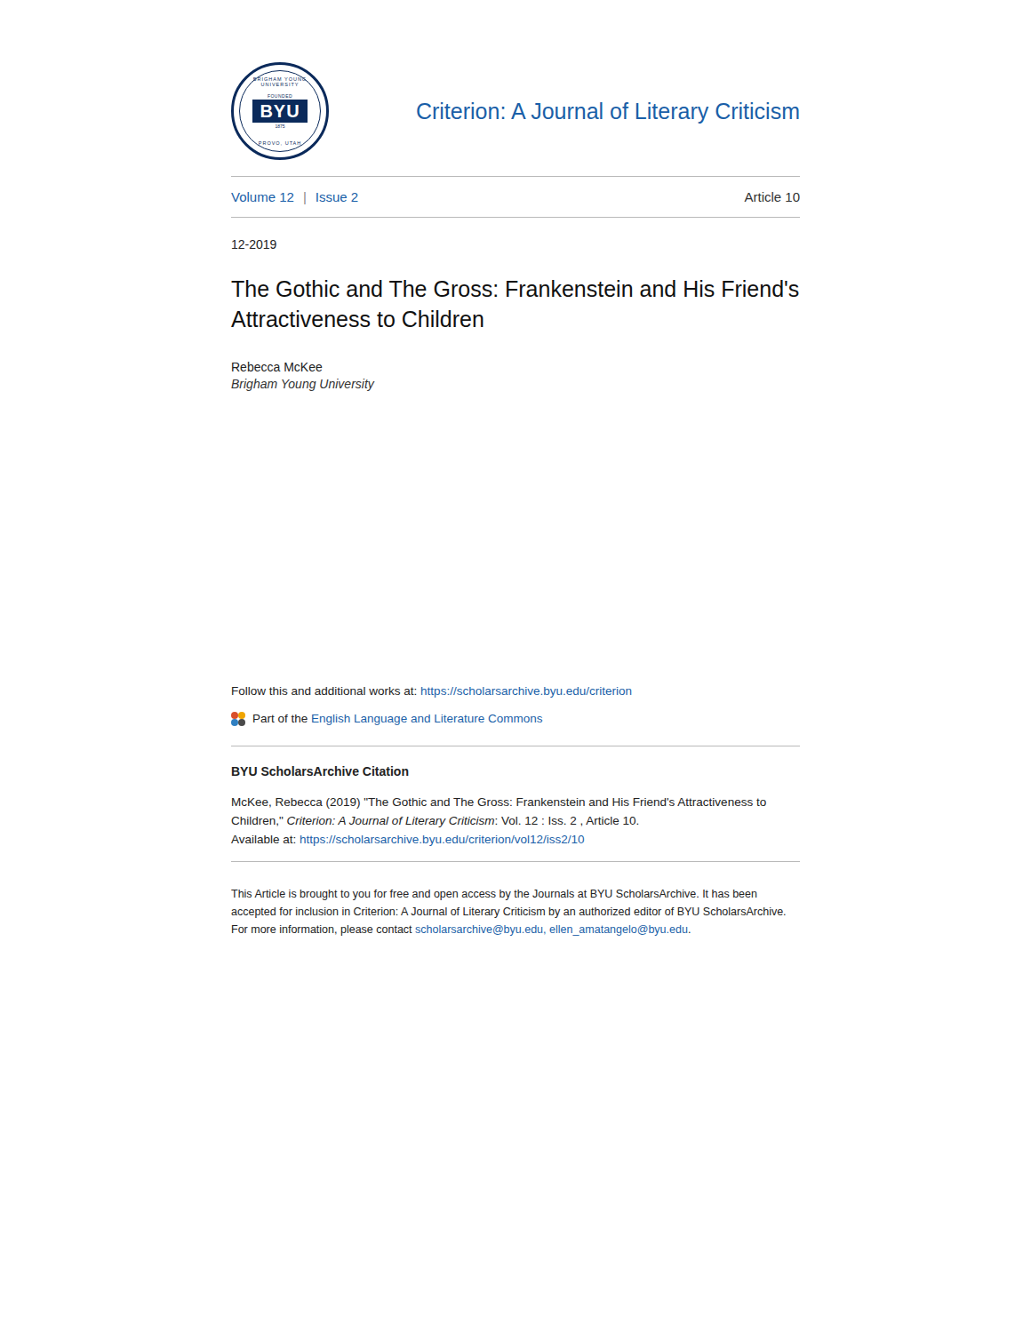Brigham Young University
FOUNDED
BYU
1875
Provo, Utah
Criterion: A Journal of Literary Criticism
Volume 12|Issue 2
Article 10
12-2019
The Gothic and The Gross: Frankenstein and His Friend's Attractiveness to Children
Rebecca McKee
Brigham Young University
Follow this and additional works at: https://scholarsarchive.byu.edu/criterion
Part of the English Language and Literature Commons
BYU ScholarsArchive Citation
McKee, Rebecca (2019) "The Gothic and The Gross: Frankenstein and His Friend's Attractiveness to Children," Criterion: A Journal of Literary Criticism: Vol. 12 : Iss. 2 , Article 10.
Available at: https://scholarsarchive.byu.edu/criterion/vol12/iss2/10
This Article is brought to you for free and open access by the Journals at BYU ScholarsArchive. It has been accepted for inclusion in Criterion: A Journal of Literary Criticism by an authorized editor of BYU ScholarsArchive. For more information, please contact scholarsarchive@byu.edu, ellen_amatangelo@byu.edu.